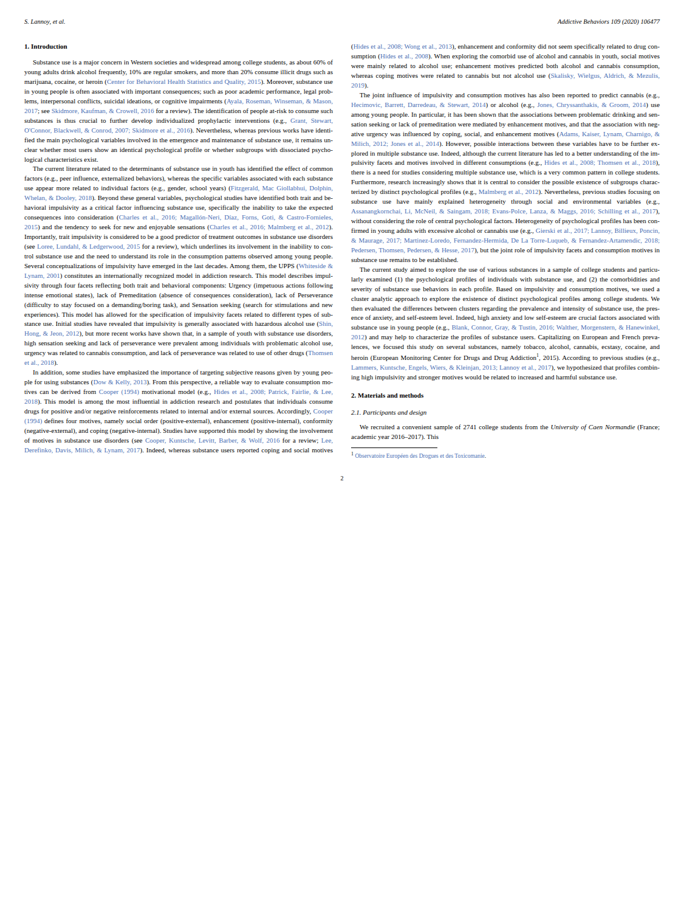S. Lannoy, et al. Addictive Behaviors 109 (2020) 106477
1. Introduction
Substance use is a major concern in Western societies and widespread among college students, as about 60% of young adults drink alcohol frequently, 10% are regular smokers, and more than 20% consume illicit drugs such as marijuana, cocaine, or heroin (Center for Behavioral Health Statistics and Quality, 2015). Moreover, substance use in young people is often associated with important consequences; such as poor academic performance, legal problems, interpersonal conflicts, suicidal ideations, or cognitive impairments (Ayala, Roseman, Winseman, & Mason, 2017; see Skidmore, Kaufman, & Crowell, 2016 for a review). The identification of people at-risk to consume such substances is thus crucial to further develop individualized prophylactic interventions (e.g., Grant, Stewart, O'Connor, Blackwell, & Conrod, 2007; Skidmore et al., 2016). Nevertheless, whereas previous works have identified the main psychological variables involved in the emergence and maintenance of substance use, it remains unclear whether most users show an identical psychological profile or whether subgroups with dissociated psychological characteristics exist.
The current literature related to the determinants of substance use in youth has identified the effect of common factors (e.g., peer influence, externalized behaviors), whereas the specific variables associated with each substance use appear more related to individual factors (e.g., gender, school years) (Fitzgerald, Mac Giollabhui, Dolphin, Whelan, & Dooley, 2018). Beyond these general variables, psychological studies have identified both trait and behavioral impulsivity as a critical factor influencing substance use, specifically the inability to take the expected consequences into consideration (Charles et al., 2016; Magallón-Neri, Díaz, Forns, Goti, & Castro-Fornieles, 2015) and the tendency to seek for new and enjoyable sensations (Charles et al., 2016; Malmberg et al., 2012). Importantly, trait impulsivity is considered to be a good predictor of treatment outcomes in substance use disorders (see Loree, Lundahl, & Ledgerwood, 2015 for a review), which underlines its involvement in the inability to control substance use and the need to understand its role in the consumption patterns observed among young people. Several conceptualizations of impulsivity have emerged in the last decades. Among them, the UPPS (Whiteside & Lynam, 2001) constitutes an internationally recognized model in addiction research. This model describes impulsivity through four facets reflecting both trait and behavioral components: Urgency (impetuous actions following intense emotional states), lack of Premeditation (absence of consequences consideration), lack of Perseverance (difficulty to stay focused on a demanding/boring task), and Sensation seeking (search for stimulations and new experiences). This model has allowed for the specification of impulsivity facets related to different types of substance use. Initial studies have revealed that impulsivity is generally associated with hazardous alcohol use (Shin, Hong, & Jeon, 2012), but more recent works have shown that, in a sample of youth with substance use disorders, high sensation seeking and lack of perseverance were prevalent among individuals with problematic alcohol use, urgency was related to cannabis consumption, and lack of perseverance was related to use of other drugs (Thomsen et al., 2018).
In addition, some studies have emphasized the importance of targeting subjective reasons given by young people for using substances (Dow & Kelly, 2013). From this perspective, a reliable way to evaluate consumption motives can be derived from Cooper (1994) motivational model (e.g., Hides et al., 2008; Patrick, Fairlie, & Lee, 2018). This model is among the most influential in addiction research and postulates that individuals consume drugs for positive and/or negative reinforcements related to internal and/or external sources. Accordingly, Cooper (1994) defines four motives, namely social order (positive-external), enhancement (positive-internal), conformity (negative-external), and coping (negative-internal). Studies have supported this model by showing the involvement of motives in substance use disorders (see Cooper, Kuntsche, Levitt, Barber, & Wolf, 2016 for a review; Lee, Derefinko, Davis, Milich, & Lynam, 2017). Indeed, whereas substance users reported coping and social motives (Hides et al., 2008; Wong et al., 2013), enhancement and conformity did not seem specifically related to drug consumption (Hides et al., 2008). When exploring the comorbid use of alcohol and cannabis in youth, social motives were mainly related to alcohol use; enhancement motives predicted both alcohol and cannabis consumption, whereas coping motives were related to cannabis but not alcohol use (Skalisky, Wielgus, Aldrich, & Mezulis, 2019).
The joint influence of impulsivity and consumption motives has also been reported to predict cannabis (e.g., Hecimovic, Barrett, Darredeau, & Stewart, 2014) or alcohol (e.g., Jones, Chryssanthakis, & Groom, 2014) use among young people. In particular, it has been shown that the associations between problematic drinking and sensation seeking or lack of premeditation were mediated by enhancement motives, and that the association with negative urgency was influenced by coping, social, and enhancement motives (Adams, Kaiser, Lynam, Charnigo, & Milich, 2012; Jones et al., 2014). However, possible interactions between these variables have to be further explored in multiple substance use. Indeed, although the current literature has led to a better understanding of the impulsivity facets and motives involved in different consumptions (e.g., Hides et al., 2008; Thomsen et al., 2018), there is a need for studies considering multiple substance use, which is a very common pattern in college students. Furthermore, research increasingly shows that it is central to consider the possible existence of subgroups characterized by distinct psychological profiles (e.g., Malmberg et al., 2012). Nevertheless, previous studies focusing on substance use have mainly explained heterogeneity through social and environmental variables (e.g., Assanangkornchai, Li, McNeil, & Saingam, 2018; Evans-Polce, Lanza, & Maggs, 2016; Schilling et al., 2017), without considering the role of central psychological factors. Heterogeneity of psychological profiles has been confirmed in young adults with excessive alcohol or cannabis use (e.g., Gierski et al., 2017; Lannoy, Billieux, Poncin, & Maurage, 2017; Martinez-Loredo, Fernandez-Hermida, De La Torre-Luqueb, & Fernandez-Artamendic, 2018; Pedersen, Thomsen, Pedersen, & Hesse, 2017), but the joint role of impulsivity facets and consumption motives in substance use remains to be established.
The current study aimed to explore the use of various substances in a sample of college students and particularly examined (1) the psychological profiles of individuals with substance use, and (2) the comorbidities and severity of substance use behaviors in each profile. Based on impulsivity and consumption motives, we used a cluster analytic approach to explore the existence of distinct psychological profiles among college students. We then evaluated the differences between clusters regarding the prevalence and intensity of substance use, the presence of anxiety, and self-esteem level. Indeed, high anxiety and low self-esteem are crucial factors associated with substance use in young people (e.g., Blank, Connor, Gray, & Tustin, 2016; Walther, Morgenstern, & Hanewinkel, 2012) and may help to characterize the profiles of substance users. Capitalizing on European and French prevalences, we focused this study on several substances, namely tobacco, alcohol, cannabis, ecstasy, cocaine, and heroin (European Monitoring Center for Drugs and Drug Addiction1, 2015). According to previous studies (e.g., Lammers, Kuntsche, Engels, Wiers, & Kleinjan, 2013; Lannoy et al., 2017), we hypothesized that profiles combining high impulsivity and stronger motives would be related to increased and harmful substance use.
2. Materials and methods
2.1. Participants and design
We recruited a convenient sample of 2741 college students from the University of Caen Normandie (France; academic year 2016–2017). This
1 Observatoire Européen des Drogues et des Toxicomanie.
2